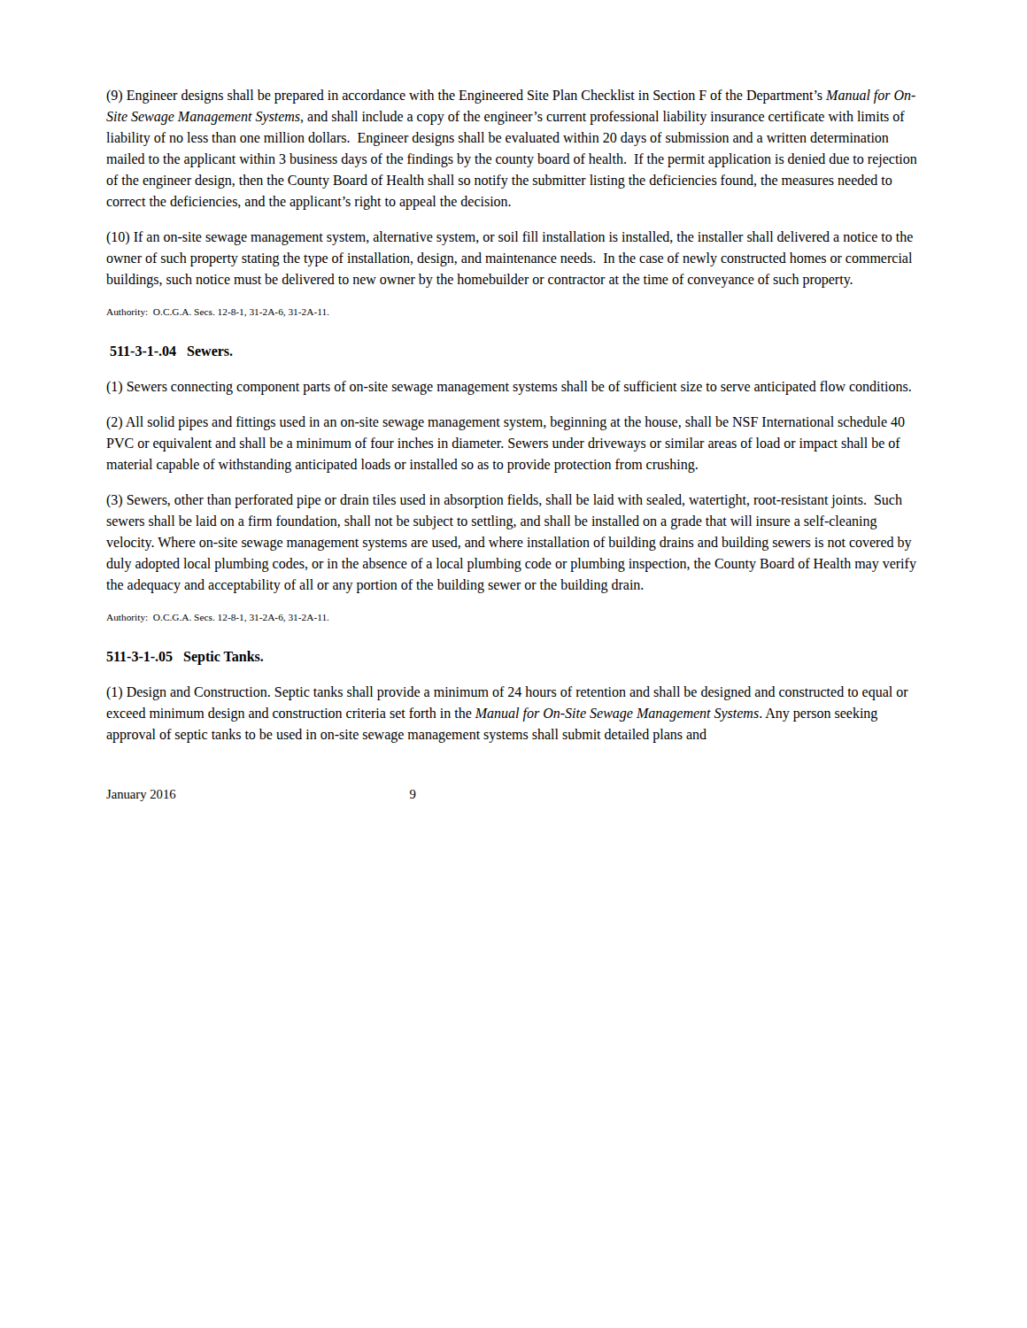(9) Engineer designs shall be prepared in accordance with the Engineered Site Plan Checklist in Section F of the Department’s Manual for On-Site Sewage Management Systems, and shall include a copy of the engineer’s current professional liability insurance certificate with limits of liability of no less than one million dollars. Engineer designs shall be evaluated within 20 days of submission and a written determination mailed to the applicant within 3 business days of the findings by the county board of health. If the permit application is denied due to rejection of the engineer design, then the County Board of Health shall so notify the submitter listing the deficiencies found, the measures needed to correct the deficiencies, and the applicant’s right to appeal the decision.
(10) If an on-site sewage management system, alternative system, or soil fill installation is installed, the installer shall delivered a notice to the owner of such property stating the type of installation, design, and maintenance needs. In the case of newly constructed homes or commercial buildings, such notice must be delivered to new owner by the homebuilder or contractor at the time of conveyance of such property.
Authority: O.C.G.A. Secs. 12-8-1, 31-2A-6, 31-2A-11.
511-3-1-.04 Sewers.
(1) Sewers connecting component parts of on-site sewage management systems shall be of sufficient size to serve anticipated flow conditions.
(2) All solid pipes and fittings used in an on-site sewage management system, beginning at the house, shall be NSF International schedule 40 PVC or equivalent and shall be a minimum of four inches in diameter. Sewers under driveways or similar areas of load or impact shall be of material capable of withstanding anticipated loads or installed so as to provide protection from crushing.
(3) Sewers, other than perforated pipe or drain tiles used in absorption fields, shall be laid with sealed, watertight, root-resistant joints. Such sewers shall be laid on a firm foundation, shall not be subject to settling, and shall be installed on a grade that will insure a self-cleaning velocity. Where on-site sewage management systems are used, and where installation of building drains and building sewers is not covered by duly adopted local plumbing codes, or in the absence of a local plumbing code or plumbing inspection, the County Board of Health may verify the adequacy and acceptability of all or any portion of the building sewer or the building drain.
Authority: O.C.G.A. Secs. 12-8-1, 31-2A-6, 31-2A-11.
511-3-1-.05 Septic Tanks.
(1) Design and Construction. Septic tanks shall provide a minimum of 24 hours of retention and shall be designed and constructed to equal or exceed minimum design and construction criteria set forth in the Manual for On-Site Sewage Management Systems. Any person seeking approval of septic tanks to be used in on-site sewage management systems shall submit detailed plans and
January 2016 9